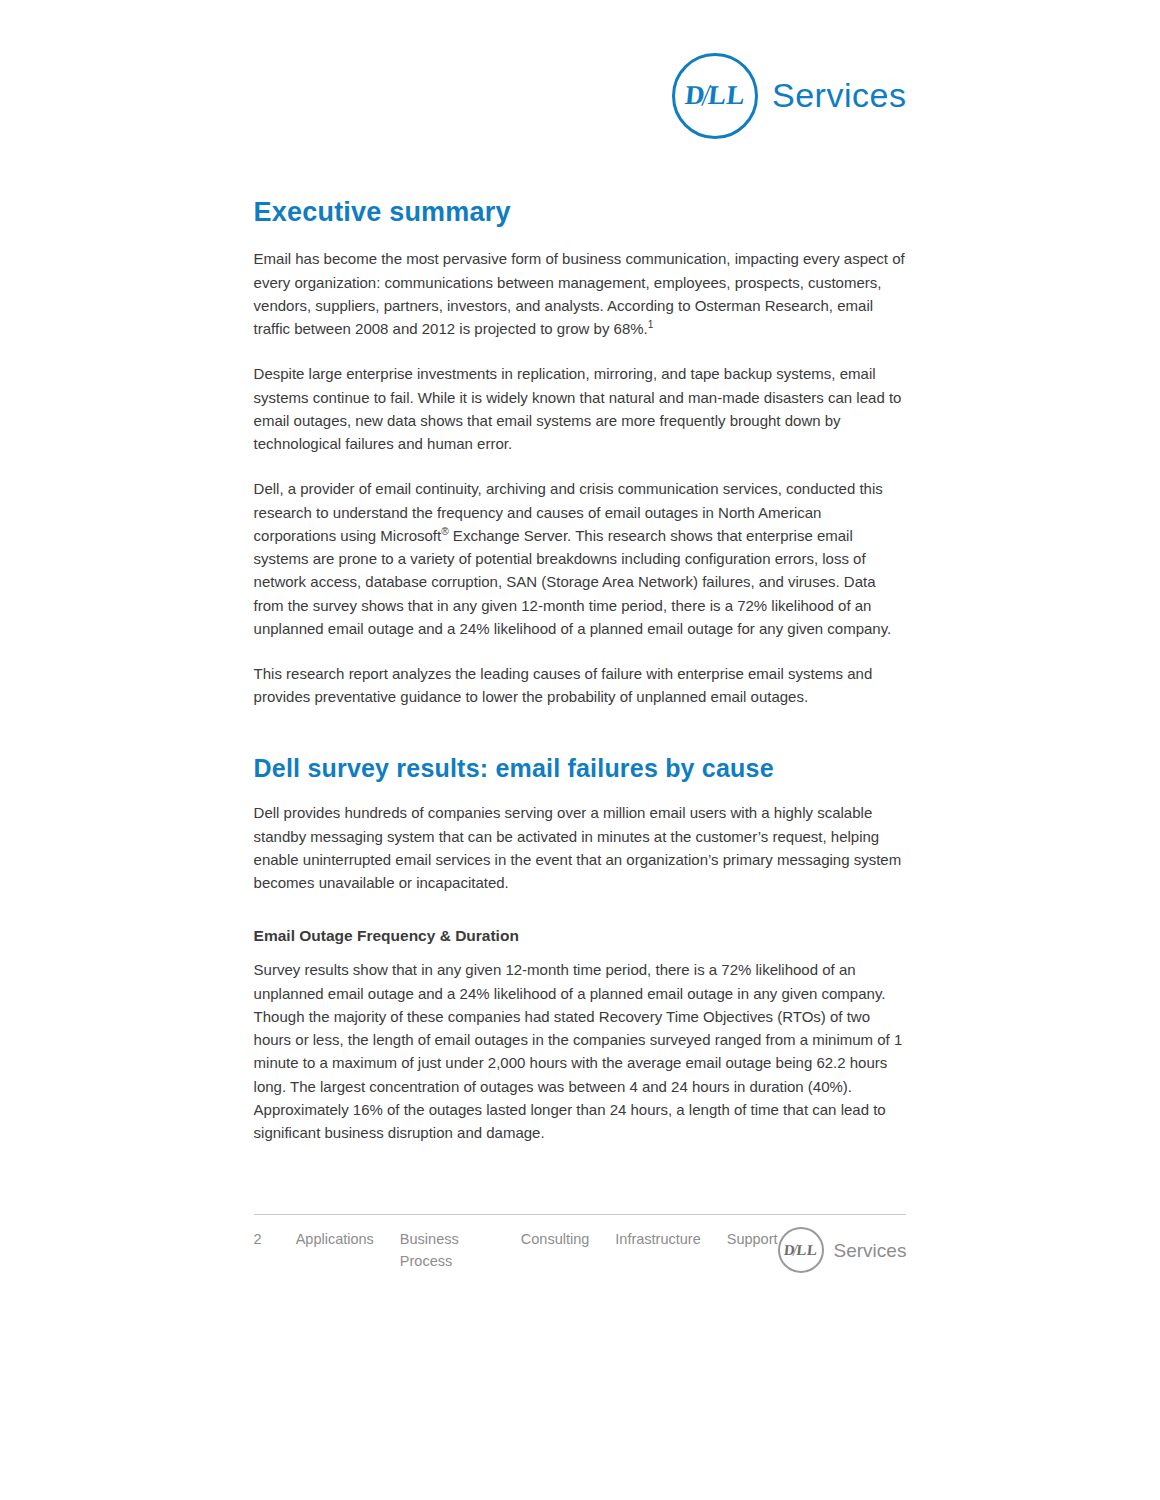D∕LL
Services
Executive summary
Email has become the most pervasive form of business communication, impacting every aspect of every organization: communications between management, employees, prospects, customers, vendors, suppliers, partners, investors, and analysts. According to Osterman Research, email traffic between 2008 and 2012 is projected to grow by 68%.1
Despite large enterprise investments in replication, mirroring, and tape backup systems, email systems continue to fail. While it is widely known that natural and man-made disasters can lead to email outages, new data shows that email systems are more frequently brought down by technological failures and human error.
Dell, a provider of email continuity, archiving and crisis communication services, conducted this research to understand the frequency and causes of email outages in North American corporations using Microsoft® Exchange Server. This research shows that enterprise email systems are prone to a variety of potential breakdowns including configuration errors, loss of network access, database corruption, SAN (Storage Area Network) failures, and viruses. Data from the survey shows that in any given 12-month time period, there is a 72% likelihood of an unplanned email outage and a 24% likelihood of a planned email outage for any given company.
This research report analyzes the leading causes of failure with enterprise email systems and provides preventative guidance to lower the probability of unplanned email outages.
Dell survey results: email failures by cause
Dell provides hundreds of companies serving over a million email users with a highly scalable standby messaging system that can be activated in minutes at the customer’s request, helping enable uninterrupted email services in the event that an organization’s primary messaging system becomes unavailable or incapacitated.
Email Outage Frequency & Duration
Survey results show that in any given 12-month time period, there is a 72% likelihood of an unplanned email outage and a 24% likelihood of a planned email outage in any given company. Though the majority of these companies had stated Recovery Time Objectives (RTOs) of two hours or less, the length of email outages in the companies surveyed ranged from a minimum of 1 minute to a maximum of just under 2,000 hours with the average email outage being 62.2 hours long. The largest concentration of outages was between 4 and 24 hours in duration (40%). Approximately 16% of the outages lasted longer than 24 hours, a length of time that can lead to significant business disruption and damage.
2 Applications Business Process Consulting Infrastructure Support
D∕LL
Services